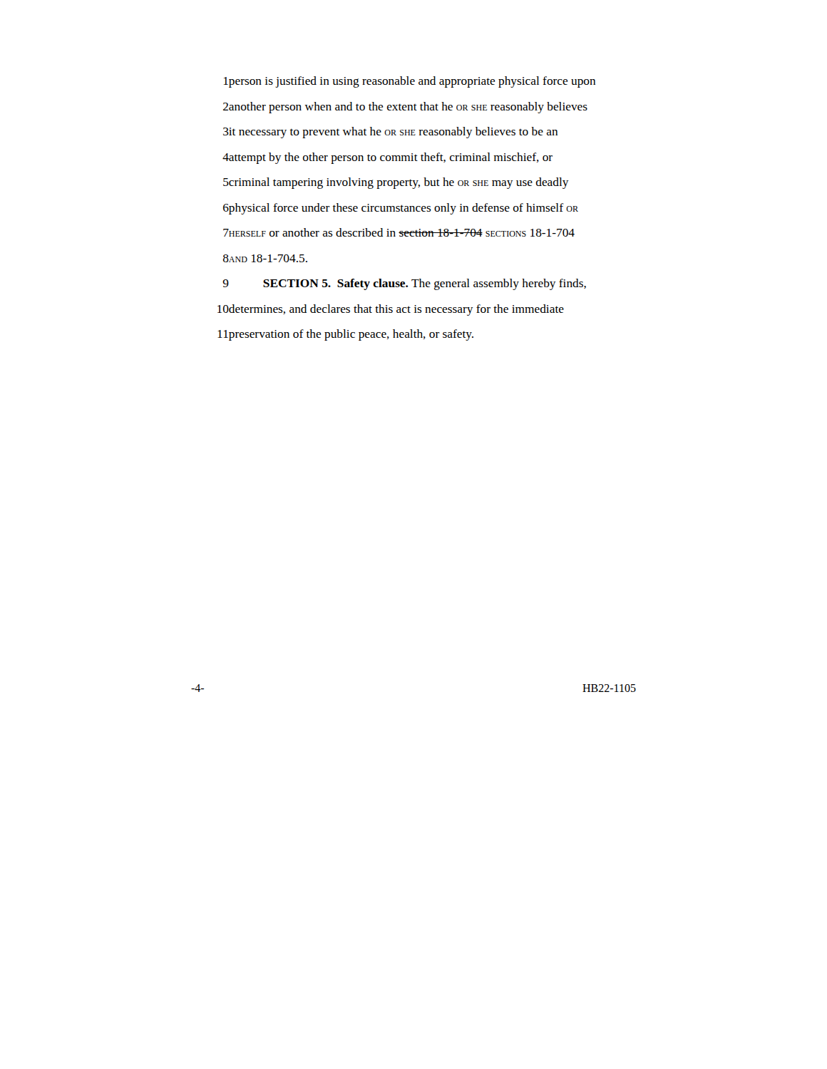| 1 | person is justified in using reasonable and appropriate physical force upon |
| 2 | another person when and to the extent that he or she reasonably believes |
| 3 | it necessary to prevent what he or she reasonably believes to be an |
| 4 | attempt by the other person to commit theft, criminal mischief, or |
| 5 | criminal tampering involving property, but he or she may use deadly |
| 6 | physical force under these circumstances only in defense of himself or |
| 7 | herself or another as described in section 18-1-704 sections 18-1-704 |
| 8 | and 18-1-704.5. |
| 9 | SECTION 5. Safety clause. The general assembly hereby finds, |
| 10 | determines, and declares that this act is necessary for the immediate |
| 11 | preservation of the public peace, health, or safety. |
-4- HB22-1105